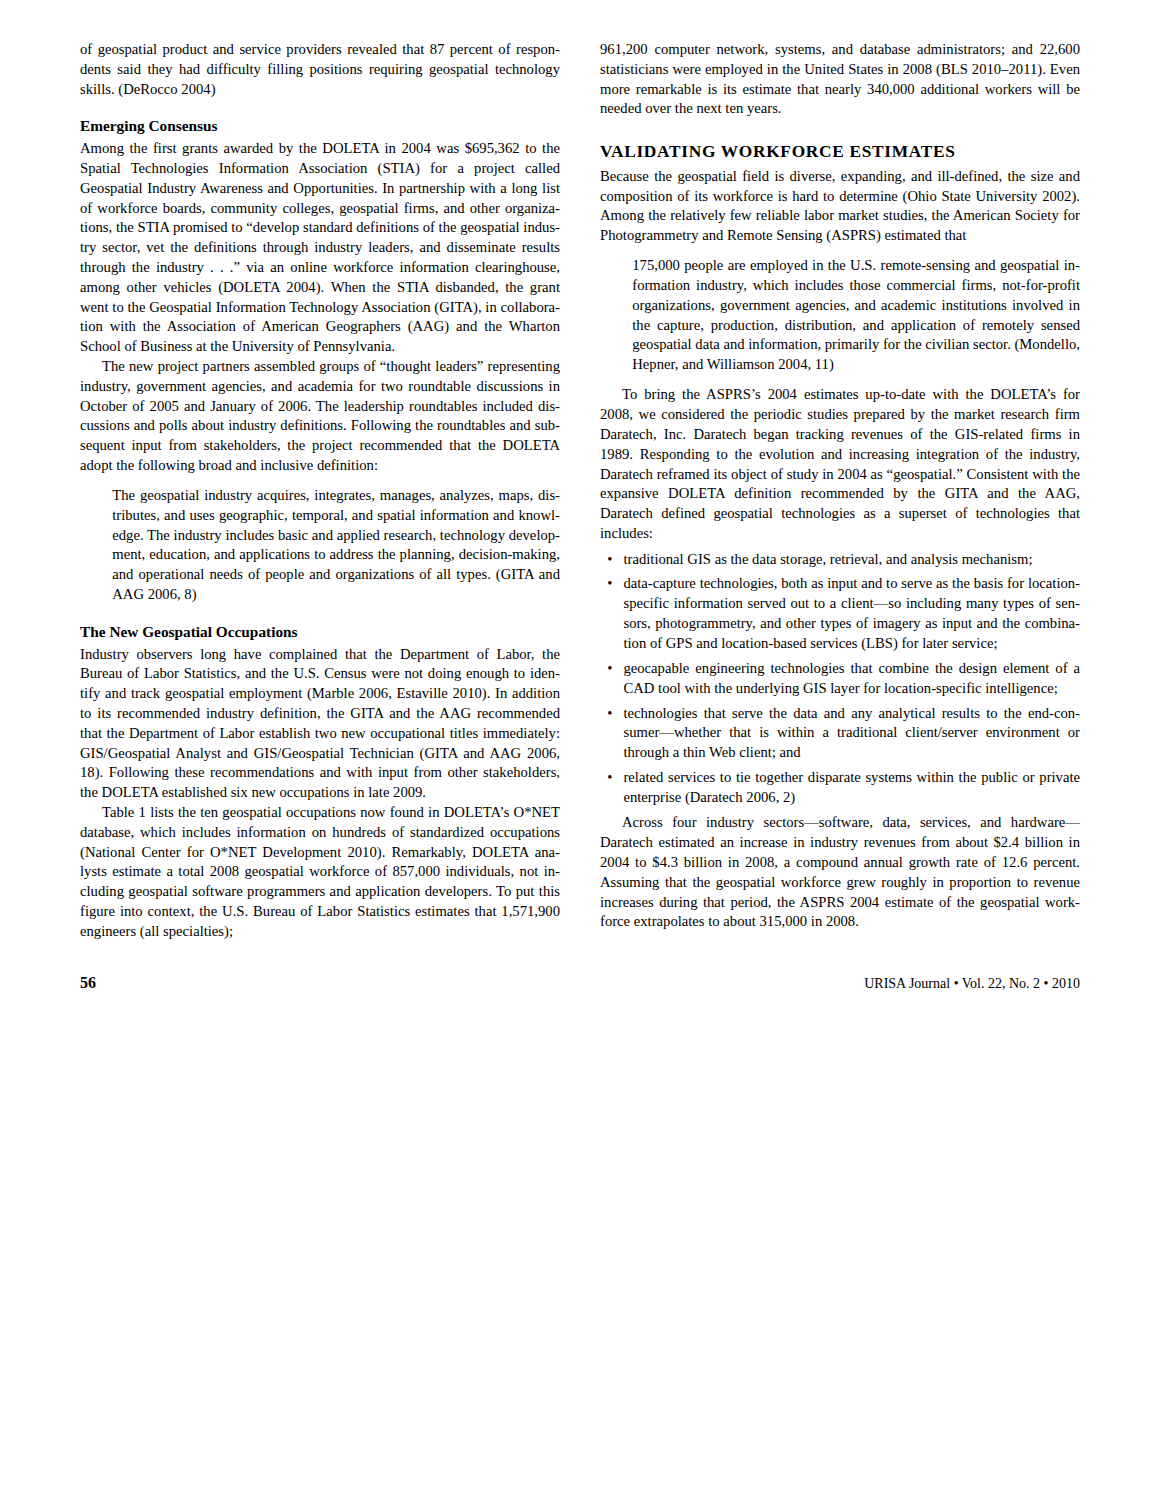of geospatial product and service providers revealed that 87 percent of respondents said they had difficulty filling positions requiring geospatial technology skills. (DeRocco 2004)
Emerging Consensus
Among the first grants awarded by the DOLETA in 2004 was $695,362 to the Spatial Technologies Information Association (STIA) for a project called Geospatial Industry Awareness and Opportunities. In partnership with a long list of workforce boards, community colleges, geospatial firms, and other organizations, the STIA promised to “develop standard definitions of the geospatial industry sector, vet the definitions through industry leaders, and disseminate results through the industry . . .” via an online workforce information clearinghouse, among other vehicles (DOLETA 2004). When the STIA disbanded, the grant went to the Geospatial Information Technology Association (GITA), in collaboration with the Association of American Geographers (AAG) and the Wharton School of Business at the University of Pennsylvania.
The new project partners assembled groups of “thought leaders” representing industry, government agencies, and academia for two roundtable discussions in October of 2005 and January of 2006. The leadership roundtables included discussions and polls about industry definitions. Following the roundtables and subsequent input from stakeholders, the project recommended that the DOLETA adopt the following broad and inclusive definition:
The geospatial industry acquires, integrates, manages, analyzes, maps, distributes, and uses geographic, temporal, and spatial information and knowledge. The industry includes basic and applied research, technology development, education, and applications to address the planning, decision-making, and operational needs of people and organizations of all types. (GITA and AAG 2006, 8)
The New Geospatial Occupations
Industry observers long have complained that the Department of Labor, the Bureau of Labor Statistics, and the U.S. Census were not doing enough to identify and track geospatial employment (Marble 2006, Estaville 2010). In addition to its recommended industry definition, the GITA and the AAG recommended that the Department of Labor establish two new occupational titles immediately: GIS/Geospatial Analyst and GIS/Geospatial Technician (GITA and AAG 2006, 18). Following these recommendations and with input from other stakeholders, the DOLETA established six new occupations in late 2009.
Table 1 lists the ten geospatial occupations now found in DOLETA’s O*NET database, which includes information on hundreds of standardized occupations (National Center for O*NET Development 2010). Remarkably, DOLETA analysts estimate a total 2008 geospatial workforce of 857,000 individuals, not including geospatial software programmers and application developers. To put this figure into context, the U.S. Bureau of Labor Statistics estimates that 1,571,900 engineers (all specialties);
961,200 computer network, systems, and database administrators; and 22,600 statisticians were employed in the United States in 2008 (BLS 2010–2011). Even more remarkable is its estimate that nearly 340,000 additional workers will be needed over the next ten years.
VALIDATING WORKFORCE ESTIMATES
Because the geospatial field is diverse, expanding, and ill-defined, the size and composition of its workforce is hard to determine (Ohio State University 2002). Among the relatively few reliable labor market studies, the American Society for Photogrammetry and Remote Sensing (ASPRS) estimated that
175,000 people are employed in the U.S. remote-sensing and geospatial information industry, which includes those commercial firms, not-for-profit organizations, government agencies, and academic institutions involved in the capture, production, distribution, and application of remotely sensed geospatial data and information, primarily for the civilian sector. (Mondello, Hepner, and Williamson 2004, 11)
To bring the ASPRS’s 2004 estimates up-to-date with the DOLETA’s for 2008, we considered the periodic studies prepared by the market research firm Daratech, Inc. Daratech began tracking revenues of the GIS-related firms in 1989. Responding to the evolution and increasing integration of the industry, Daratech reframed its object of study in 2004 as “geospatial.” Consistent with the expansive DOLETA definition recommended by the GITA and the AAG, Daratech defined geospatial technologies as a superset of technologies that includes:
traditional GIS as the data storage, retrieval, and analysis mechanism;
data-capture technologies, both as input and to serve as the basis for location-specific information served out to a client—so including many types of sensors, photogrammetry, and other types of imagery as input and the combination of GPS and location-based services (LBS) for later service;
geocapable engineering technologies that combine the design element of a CAD tool with the underlying GIS layer for location-specific intelligence;
technologies that serve the data and any analytical results to the end-consumer—whether that is within a traditional client/server environment or through a thin Web client; and
related services to tie together disparate systems within the public or private enterprise (Daratech 2006, 2)
Across four industry sectors—software, data, services, and hardware—Daratech estimated an increase in industry revenues from about $2.4 billion in 2004 to $4.3 billion in 2008, a compound annual growth rate of 12.6 percent. Assuming that the geospatial workforce grew roughly in proportion to revenue increases during that period, the ASPRS 2004 estimate of the geospatial workforce extrapolates to about 315,000 in 2008.
56 URISA Journal • Vol. 22, No. 2 • 2010